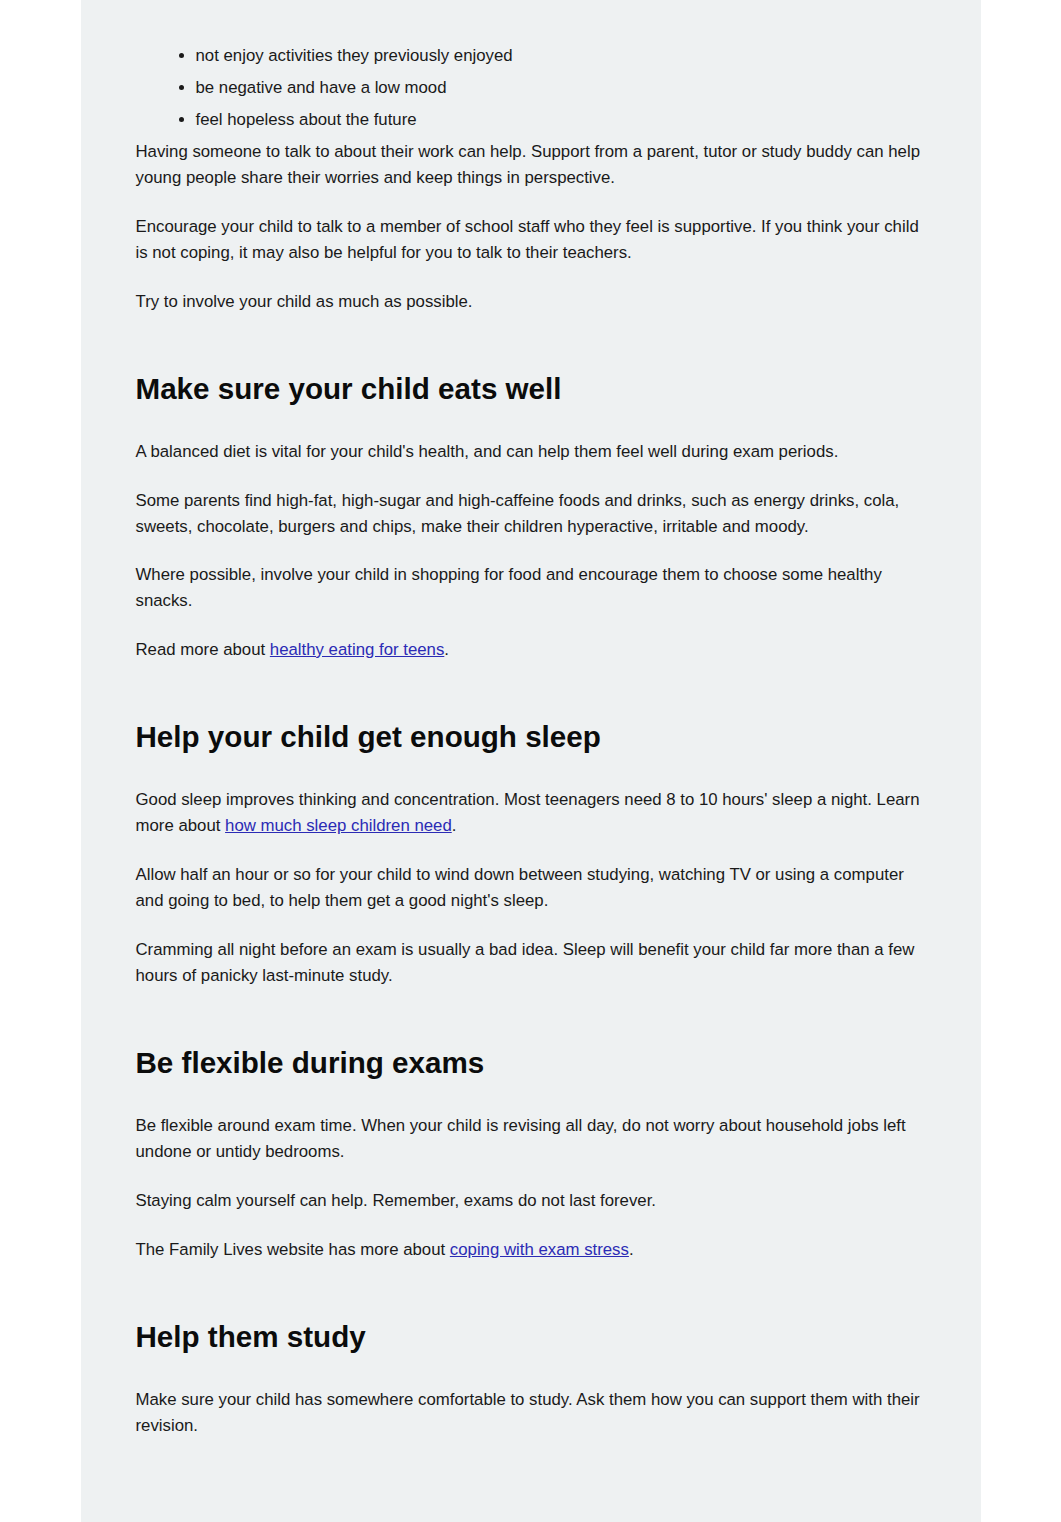not enjoy activities they previously enjoyed
be negative and have a low mood
feel hopeless about the future
Having someone to talk to about their work can help. Support from a parent, tutor or study buddy can help young people share their worries and keep things in perspective.
Encourage your child to talk to a member of school staff who they feel is supportive. If you think your child is not coping, it may also be helpful for you to talk to their teachers.
Try to involve your child as much as possible.
Make sure your child eats well
A balanced diet is vital for your child's health, and can help them feel well during exam periods.
Some parents find high-fat, high-sugar and high-caffeine foods and drinks, such as energy drinks, cola, sweets, chocolate, burgers and chips, make their children hyperactive, irritable and moody.
Where possible, involve your child in shopping for food and encourage them to choose some healthy snacks.
Read more about healthy eating for teens.
Help your child get enough sleep
Good sleep improves thinking and concentration. Most teenagers need 8 to 10 hours' sleep a night. Learn more about how much sleep children need.
Allow half an hour or so for your child to wind down between studying, watching TV or using a computer and going to bed, to help them get a good night's sleep.
Cramming all night before an exam is usually a bad idea. Sleep will benefit your child far more than a few hours of panicky last-minute study.
Be flexible during exams
Be flexible around exam time. When your child is revising all day, do not worry about household jobs left undone or untidy bedrooms.
Staying calm yourself can help. Remember, exams do not last forever.
The Family Lives website has more about coping with exam stress.
Help them study
Make sure your child has somewhere comfortable to study. Ask them how you can support them with their revision.